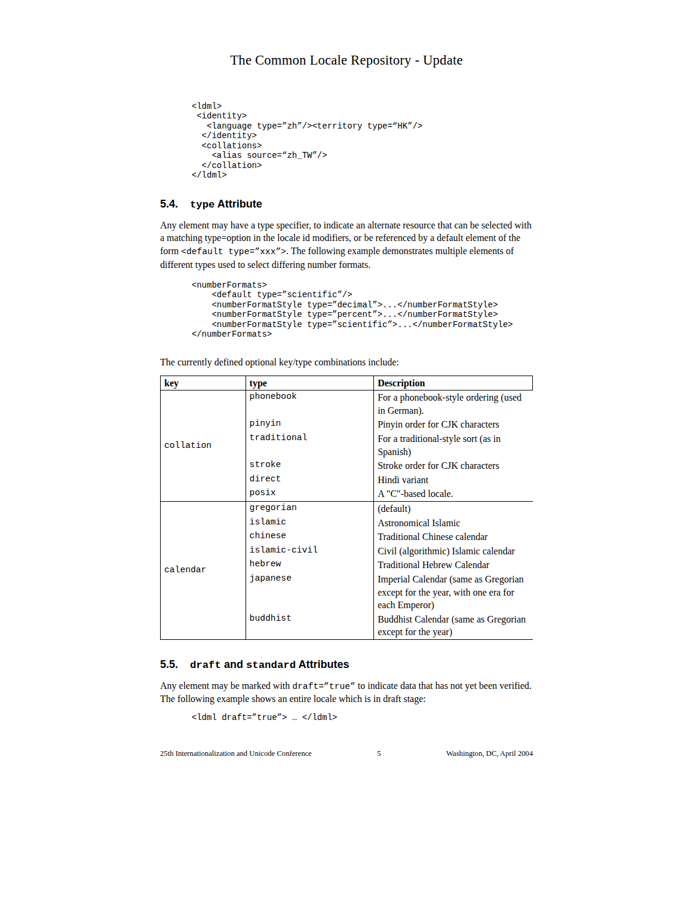The Common Locale Repository - Update
<ldml>
 <identity>
   <language type=”zh”/><territory type=“HK”/>
  </identity>
  <collations>
    <alias source=“zh_TW”/>
  </collation>
</ldml>
5.4. type Attribute
Any element may have a type specifier, to indicate an alternate resource that can be selected with a matching type=option in the locale id modifiers, or be referenced by a default element of the form <default type=”xxx”>. The following example demonstrates multiple elements of different types used to select differing number formats.
<numberFormats>
    <default type=”scientific”/>
    <numberFormatStyle type=”decimal”>...</numberFormatStyle>
    <numberFormatStyle type=”percent”>...</numberFormatStyle>
    <numberFormatStyle type=”scientific”>...</numberFormatStyle>
</numberFormats>
The currently defined optional key/type combinations include:
| key | type | Description |
| --- | --- | --- |
| collation | phonebook | For a phonebook-style ordering (used in German). |
| pinyin | Pinyin order for CJK characters |
| traditional | For a traditional-style sort (as in Spanish) |
| stroke | Stroke order for CJK characters |
| direct | Hindi variant |
| posix | A "C"-based locale. |
| calendar | gregorian | (default) |
| islamic | Astronomical Islamic |
| chinese | Traditional Chinese calendar |
| islamic-civil | Civil (algorithmic) Islamic calendar |
| hebrew | Traditional Hebrew Calendar |
| japanese | Imperial Calendar (same as Gregorian except for the year, with one era for each Emperor) |
| buddhist | Buddhist Calendar (same as Gregorian except for the year) |
5.5. draft and standard Attributes
Any element may be marked with draft=”true” to indicate data that has not yet been verified. The following example shows an entire locale which is in draft stage:
<ldml draft=”true”> … </ldml>
25th Internationalization and Unicode Conference 5 Washington, DC, April 2004